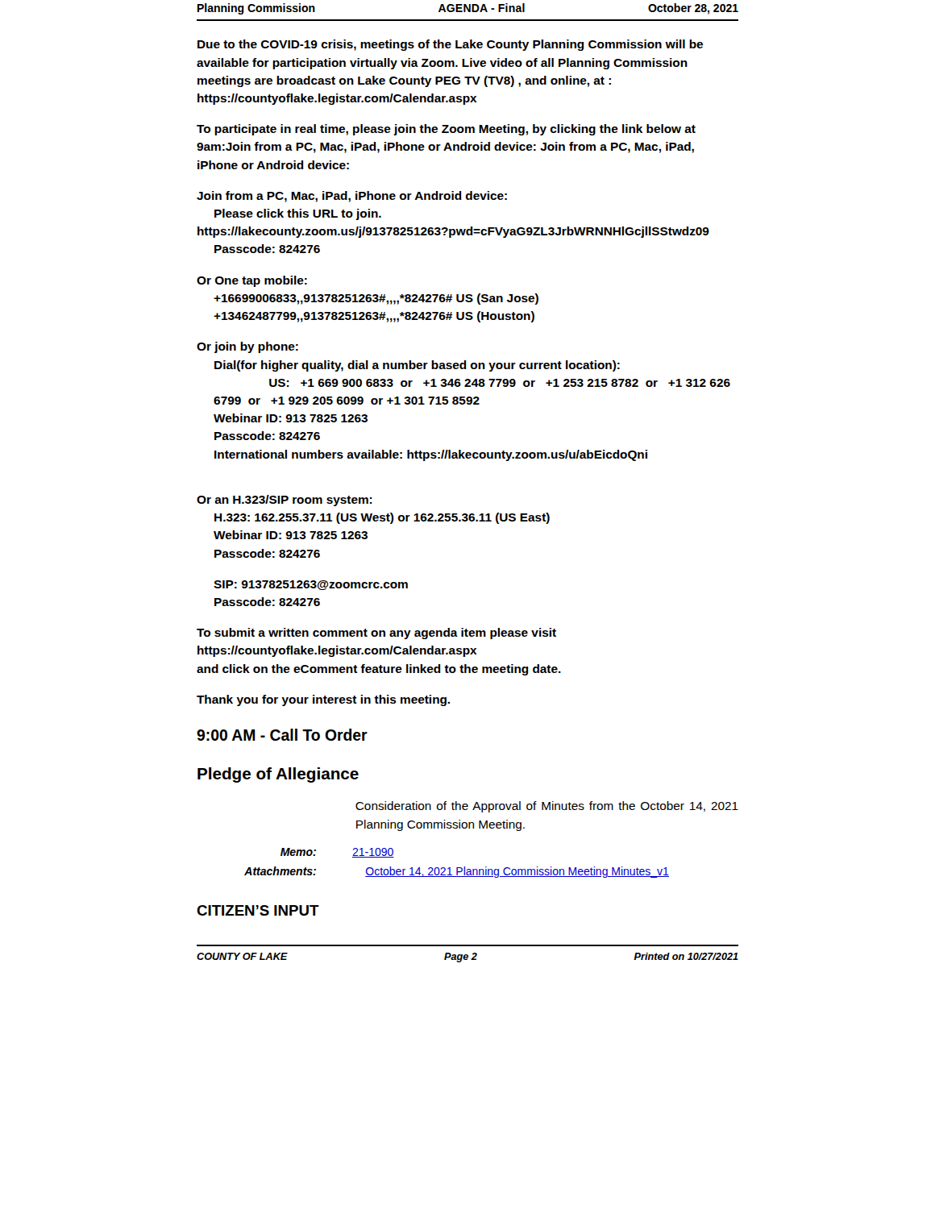Planning Commission
AGENDA - Final
October 28, 2021
Due to the COVID-19 crisis, meetings of the Lake County Planning Commission will be available for participation virtually via Zoom. Live video of all Planning Commission meetings are broadcast on Lake County PEG TV (TV8) , and online, at : https://countyoflake.legistar.com/Calendar.aspx
To participate in real time, please join the Zoom Meeting, by clicking the link below at 9am:Join from a PC, Mac, iPad, iPhone or Android device: Join from a PC, Mac, iPad, iPhone or Android device:
Join from a PC, Mac, iPad, iPhone or Android device:
Please click this URL to join.
https://lakecounty.zoom.us/j/91378251263?pwd=cFVyaG9ZL3JrbWRNNHlGcjllSStwdz09
Passcode: 824276
Or One tap mobile:
+16699006833,,91378251263#,,,,*824276# US (San Jose)
+13462487799,,91378251263#,,,,*824276# US (Houston)
Or join by phone:
Dial(for higher quality, dial a number based on your current location):
US: +1 669 900 6833 or +1 346 248 7799 or +1 253 215 8782 or +1 312 626 6799 or +1 929 205 6099 or +1 301 715 8592
Webinar ID: 913 7825 1263
Passcode: 824276
International numbers available: https://lakecounty.zoom.us/u/abEicdoQni
Or an H.323/SIP room system:
H.323: 162.255.37.11 (US West) or 162.255.36.11 (US East)
Webinar ID: 913 7825 1263
Passcode: 824276
SIP: 91378251263@zoomcrc.com
Passcode: 824276
To submit a written comment on any agenda item please visit
https://countyoflake.legistar.com/Calendar.aspx
and click on the eComment feature linked to the meeting date.
Thank you for your interest in this meeting.
9:00 AM - Call To Order
Pledge of Allegiance
Consideration of the Approval of Minutes from the October 14, 2021 Planning Commission Meeting.
| Memo: | 21-1090 |
| Attachments: | October 14, 2021 Planning Commission Meeting Minutes_v1 |
CITIZEN’S INPUT
COUNTY OF LAKE
Page 2
Printed on 10/27/2021